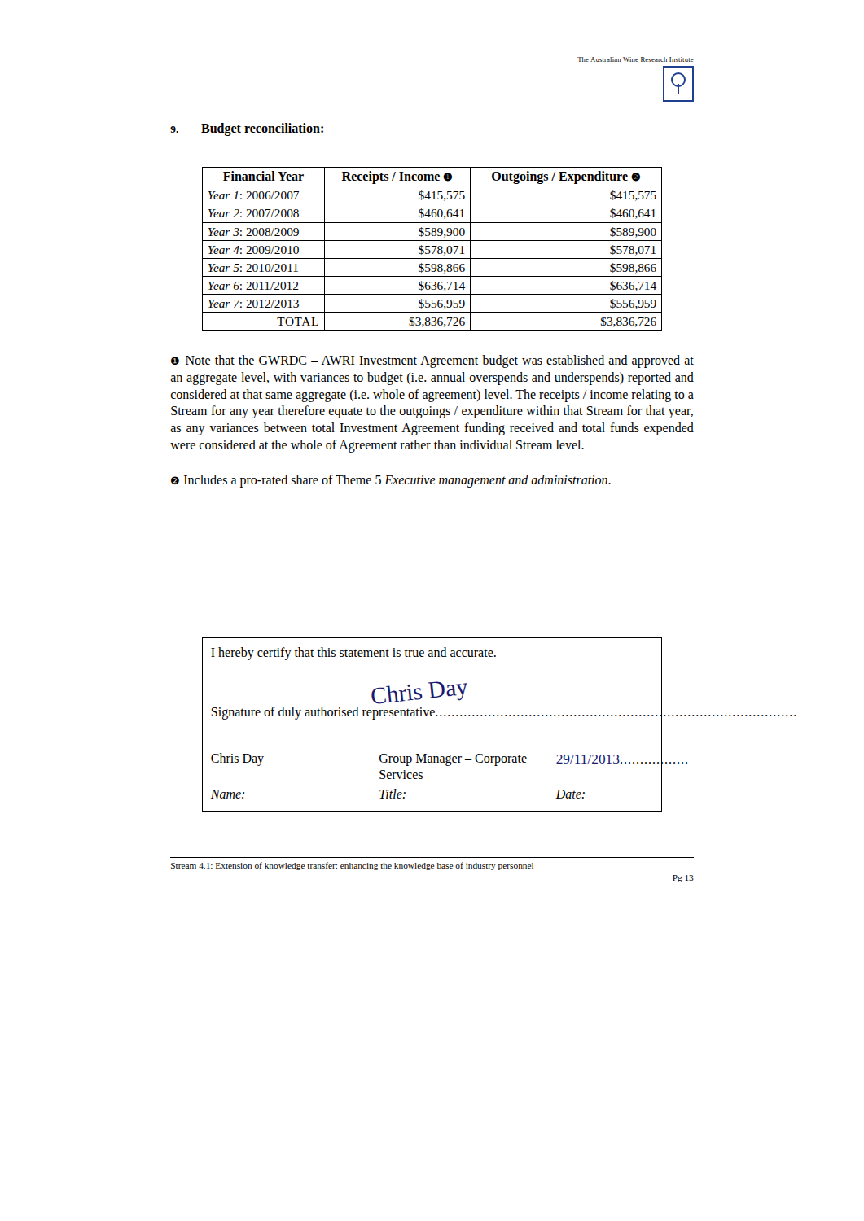The Australian Wine Research Institute
9. Budget reconciliation:
| Financial Year | Receipts / Income ❶ | Outgoings / Expenditure ❷ |
| --- | --- | --- |
| Year 1 : 2006/2007 | $415,575 | $415,575 |
| Year 2 : 2007/2008 | $460,641 | $460,641 |
| Year 3 : 2008/2009 | $589,900 | $589,900 |
| Year 4 : 2009/2010 | $578,071 | $578,071 |
| Year 5 : 2010/2011 | $598,866 | $598,866 |
| Year 6 : 2011/2012 | $636,714 | $636,714 |
| Year 7 : 2012/2013 | $556,959 | $556,959 |
| TOTAL | $3,836,726 | $3,836,726 |
❶ Note that the GWRDC – AWRI Investment Agreement budget was established and approved at an aggregate level, with variances to budget (i.e. annual overspends and underspends) reported and considered at that same aggregate (i.e. whole of agreement) level. The receipts / income relating to a Stream for any year therefore equate to the outgoings / expenditure within that Stream for that year, as any variances between total Investment Agreement funding received and total funds expended were considered at the whole of Agreement rather than individual Stream level.
❷ Includes a pro-rated share of Theme 5 Executive management and administration.
I hereby certify that this statement is true and accurate.
Signature of duly authorised representative......................................................................................... Chris Day
Chris Day
Group Manager – Corporate Services
29/11/2013.................
Name:
Title:
Date:
Stream 4.1: Extension of knowledge transfer: enhancing the knowledge base of industry personnel
Pg 13